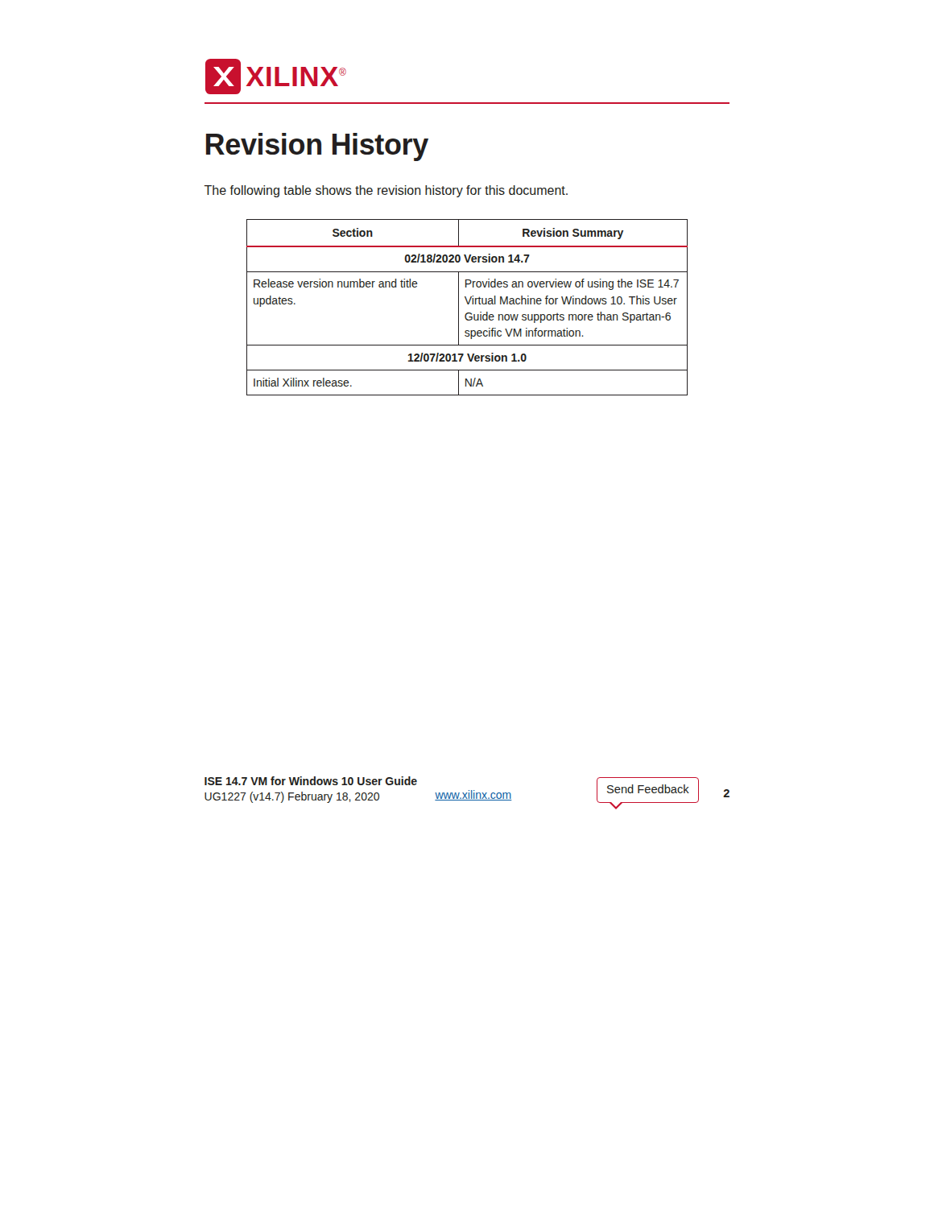XILINX®
Revision History
The following table shows the revision history for this document.
| Section | Revision Summary |
| --- | --- |
| 02/18/2020 Version 14.7 |
| Release version number and title updates. | Provides an overview of using the ISE 14.7 Virtual Machine for Windows 10. This User Guide now supports more than Spartan-6 specific VM information. |
| 12/07/2017 Version 1.0 |
| Initial Xilinx release. | N/A |
ISE 14.7 VM for Windows 10 User Guide
UG1227 (v14.7) February 18, 2020
www.xilinx.com
Send Feedback
2